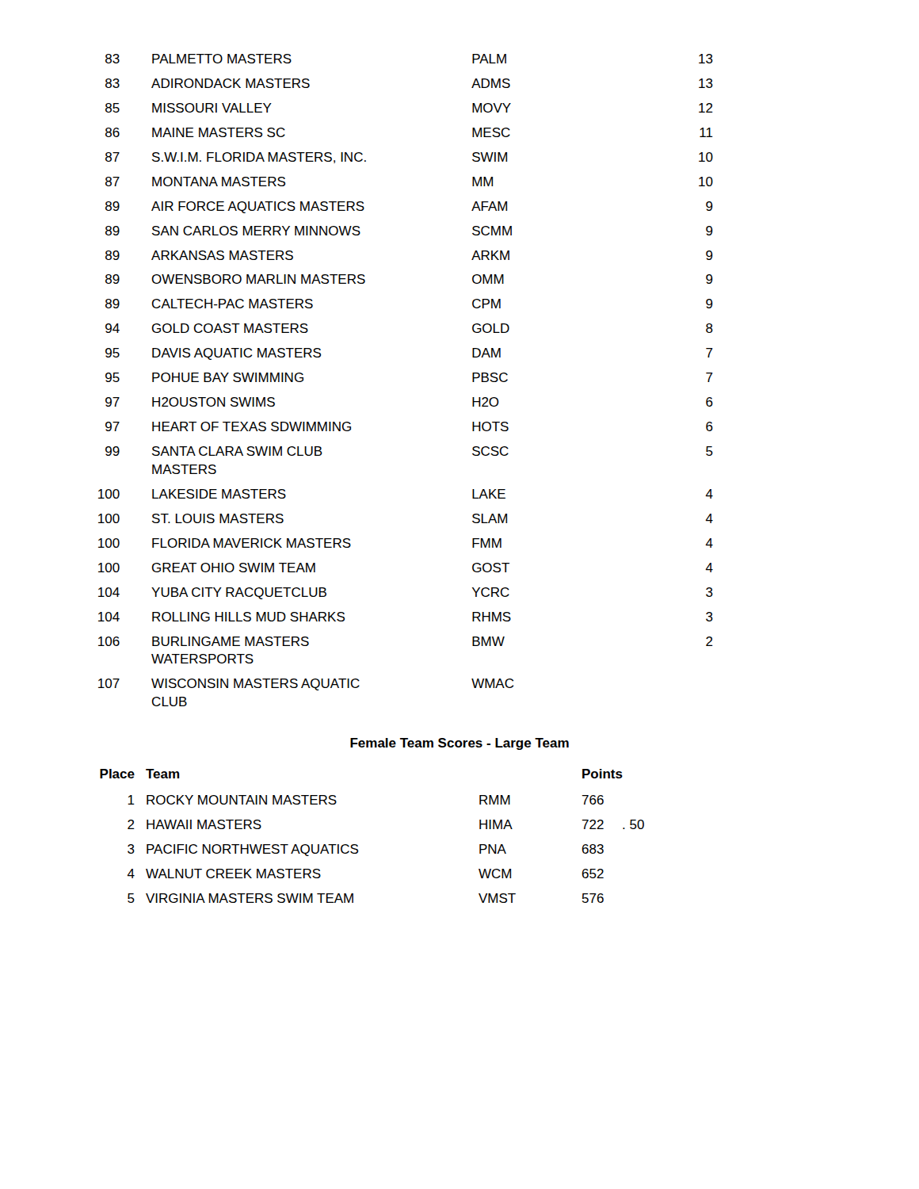| 83 | PALMETTO MASTERS | PALM | 13 |
| 83 | ADIRONDACK MASTERS | ADMS | 13 |
| 85 | MISSOURI VALLEY | MOVY | 12 |
| 86 | MAINE MASTERS SC | MESC | 11 |
| 87 | S.W.I.M. FLORIDA MASTERS, INC. | SWIM | 10 |
| 87 | MONTANA MASTERS | MM | 10 |
| 89 | AIR FORCE AQUATICS MASTERS | AFAM | 9 |
| 89 | SAN CARLOS MERRY MINNOWS | SCMM | 9 |
| 89 | ARKANSAS MASTERS | ARKM | 9 |
| 89 | OWENSBORO MARLIN MASTERS | OMM | 9 |
| 89 | CALTECH-PAC MASTERS | CPM | 9 |
| 94 | GOLD COAST MASTERS | GOLD | 8 |
| 95 | DAVIS AQUATIC MASTERS | DAM | 7 |
| 95 | POHUE BAY SWIMMING | PBSC | 7 |
| 97 | H2OUSTON SWIMS | H2O | 6 |
| 97 | HEART OF TEXAS SDWIMMING | HOTS | 6 |
| 99 | SANTA CLARA SWIM CLUB MASTERS | SCSC | 5 |
| 100 | LAKESIDE MASTERS | LAKE | 4 |
| 100 | ST. LOUIS MASTERS | SLAM | 4 |
| 100 | FLORIDA MAVERICK MASTERS | FMM | 4 |
| 100 | GREAT OHIO SWIM TEAM | GOST | 4 |
| 104 | YUBA CITY RACQUETCLUB | YCRC | 3 |
| 104 | ROLLING HILLS MUD SHARKS | RHMS | 3 |
| 106 | BURLINGAME MASTERS WATERSPORTS | BMW | 2 |
| 107 | WISCONSIN MASTERS AQUATIC CLUB | WMAC | |
Female Team Scores - Large Team
| Place | Team | | Points |
| 1 | ROCKY MOUNTAIN MASTERS | RMM | 766 |
| 2 | HAWAII MASTERS | HIMA | 722 . 50 |
| 3 | PACIFIC NORTHWEST AQUATICS | PNA | 683 |
| 4 | WALNUT CREEK MASTERS | WCM | 652 |
| 5 | VIRGINIA MASTERS SWIM TEAM | VMST | 576 |